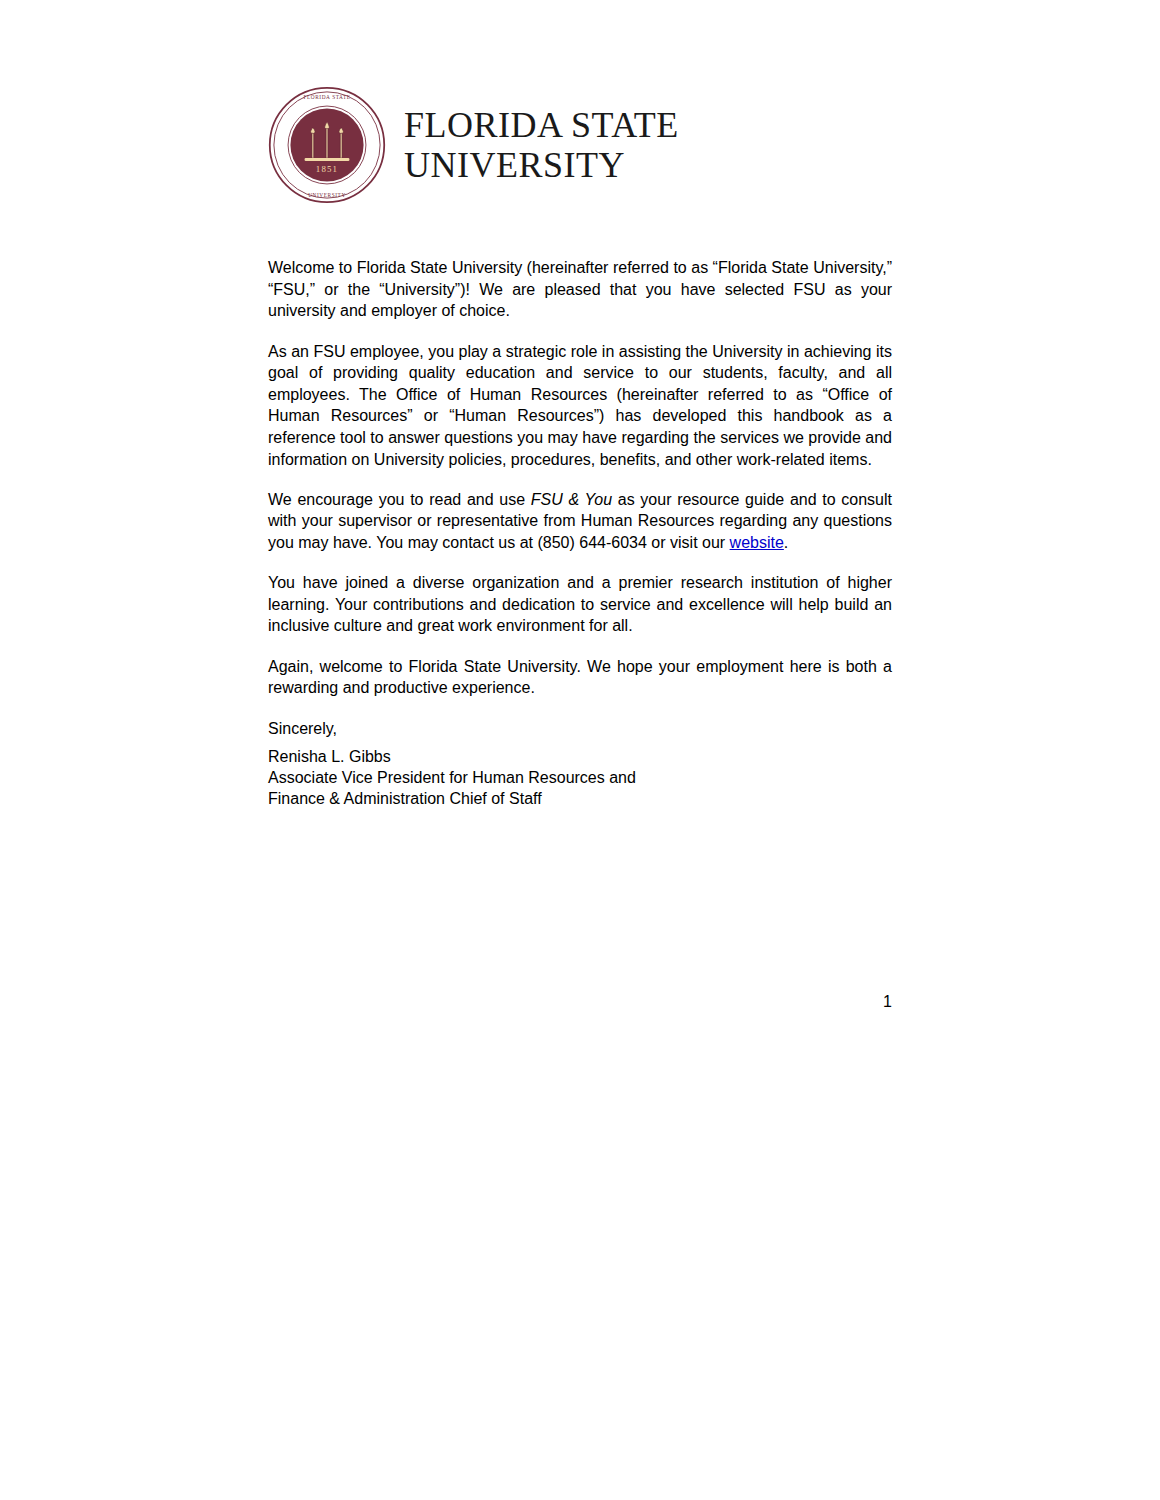1851 FLORIDA STATE UNIVERSITY
Florida State University
Welcome to Florida State University (hereinafter referred to as “Florida State University,” “FSU,” or the “University”)! We are pleased that you have selected FSU as your university and employer of choice.
As an FSU employee, you play a strategic role in assisting the University in achieving its goal of providing quality education and service to our students, faculty, and all employees. The Office of Human Resources (hereinafter referred to as “Office of Human Resources” or “Human Resources”) has developed this handbook as a reference tool to answer questions you may have regarding the services we provide and information on University policies, procedures, benefits, and other work-related items.
We encourage you to read and use FSU & You as your resource guide and to consult with your supervisor or representative from Human Resources regarding any questions you may have. You may contact us at (850) 644-6034 or visit our website.
You have joined a diverse organization and a premier research institution of higher learning. Your contributions and dedication to service and excellence will help build an inclusive culture and great work environment for all.
Again, welcome to Florida State University. We hope your employment here is both a rewarding and productive experience.
Sincerely,
Renisha L. Gibbs
Associate Vice President for Human Resources and
Finance & Administration Chief of Staff
1